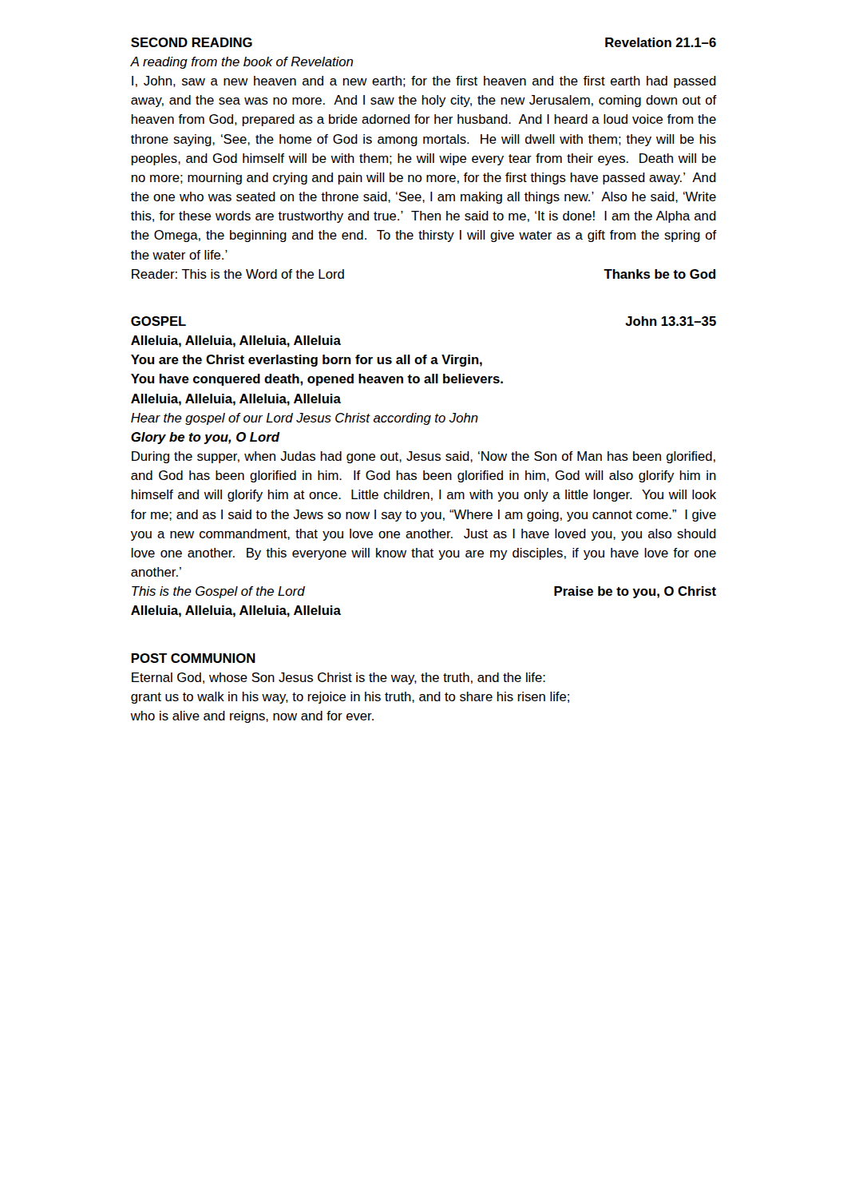SECOND READING Revelation 21.1–6
A reading from the book of Revelation
I, John, saw a new heaven and a new earth; for the first heaven and the first earth had passed away, and the sea was no more. And I saw the holy city, the new Jerusalem, coming down out of heaven from God, prepared as a bride adorned for her husband. And I heard a loud voice from the throne saying, ‘See, the home of God is among mortals. He will dwell with them; they will be his peoples, and God himself will be with them; he will wipe every tear from their eyes. Death will be no more; mourning and crying and pain will be no more, for the first things have passed away.’ And the one who was seated on the throne said, ‘See, I am making all things new.’ Also he said, ‘Write this, for these words are trustworthy and true.’ Then he said to me, ‘It is done! I am the Alpha and the Omega, the beginning and the end. To the thirsty I will give water as a gift from the spring of the water of life.’
Reader: This is the Word of the Lord Thanks be to God
GOSPEL John 13.31–35
Alleluia, Alleluia, Alleluia, Alleluia
You are the Christ everlasting born for us all of a Virgin,
You have conquered death, opened heaven to all believers.
Alleluia, Alleluia, Alleluia, Alleluia
Hear the gospel of our Lord Jesus Christ according to John
Glory be to you, O Lord
During the supper, when Judas had gone out, Jesus said, ‘Now the Son of Man has been glorified, and God has been glorified in him. If God has been glorified in him, God will also glorify him in himself and will glorify him at once. Little children, I am with you only a little longer. You will look for me; and as I said to the Jews so now I say to you, “Where I am going, you cannot come.” I give you a new commandment, that you love one another. Just as I have loved you, you also should love one another. By this everyone will know that you are my disciples, if you have love for one another.’
This is the Gospel of the Lord Praise be to you, O Christ
Alleluia, Alleluia, Alleluia, Alleluia
POST COMMUNION
Eternal God, whose Son Jesus Christ is the way, the truth, and the life:
grant us to walk in his way, to rejoice in his truth, and to share his risen life;
who is alive and reigns, now and for ever.